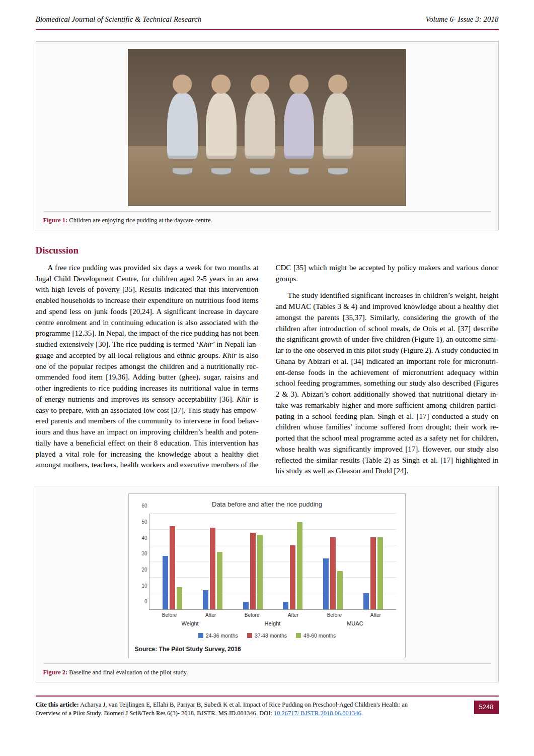Biomedical Journal of Scientific & Technical Research
Volume 6- Issue 3: 2018
Figure 1: Children are enjoying rice pudding at the daycare centre.
Discussion
A free rice pudding was provided six days a week for two months at Jugal Child Development Centre, for children aged 2-5 years in an area with high levels of poverty [35]. Results indicated that this intervention enabled households to increase their expenditure on nutritious food items and spend less on junk foods [20,24]. A significant increase in daycare centre enrolment and in continuing education is also associated with the programme [12,35]. In Nepal, the impact of the rice pudding has not been studied extensively [30]. The rice pudding is termed ‘Khir’ in Nepali language and accepted by all local religious and ethnic groups. Khir is also one of the popular recipes amongst the children and a nutritionally recommended food item [19,36]. Adding butter (ghee), sugar, raisins and other ingredients to rice pudding increases its nutritional value in terms of energy nutrients and improves its sensory acceptability [36]. Khir is easy to prepare, with an associated low cost [37]. This study has empowered parents and members of the community to intervene in food behaviours and thus have an impact on improving children’s health and potentially have a beneficial effect on their 8 education. This intervention has played a vital role for increasing the knowledge about a healthy diet amongst mothers, teachers, health workers and executive members of the CDC [35] which might be accepted by policy makers and various donor groups.
The study identified significant increases in children’s weight, height and MUAC (Tables 3 & 4) and improved knowledge about a healthy diet amongst the parents [35,37]. Similarly, considering the growth of the children after introduction of school meals, de Onis et al. [37] describe the significant growth of under-five children (Figure 1), an outcome similar to the one observed in this pilot study (Figure 2). A study conducted in Ghana by Abizari et al. [34] indicated an important role for micronutrient-dense foods in the achievement of micronutrient adequacy within school feeding programmes, something our study also described (Figures 2 & 3). Abizari’s cohort additionally showed that nutritional dietary intake was remarkably higher and more sufficient among children participating in a school feeding plan. Singh et al. [17] conducted a study on children whose families’ income suffered from drought; their work reported that the school meal programme acted as a safety net for children, whose health was significantly improved [17]. However, our study also reflected the similar results (Table 2) as Singh et al. [17] highlighted in his study as well as Gleason and Dodd [24].
Data before and after the rice pudding
0
10
20
30
40
50
60
Before After Before After Before After
Weight Height MUAC
24-36 months 37-48 months 49-60 months
Source: The Pilot Study Survey, 2016
Figure 2: Baseline and final evaluation of the pilot study.
Cite this article: Acharya J, van Teijlingen E, Ellahi B, Pariyar B, Subedi K et al. Impact of Rice Pudding on Preschool-Aged Children's Health: an Overview of a Pilot Study. Biomed J Sci&Tech Res 6(3)- 2018. BJSTR. MS.ID.001346. DOI: 10.26717/ BJSTR.2018.06.001346.
5248